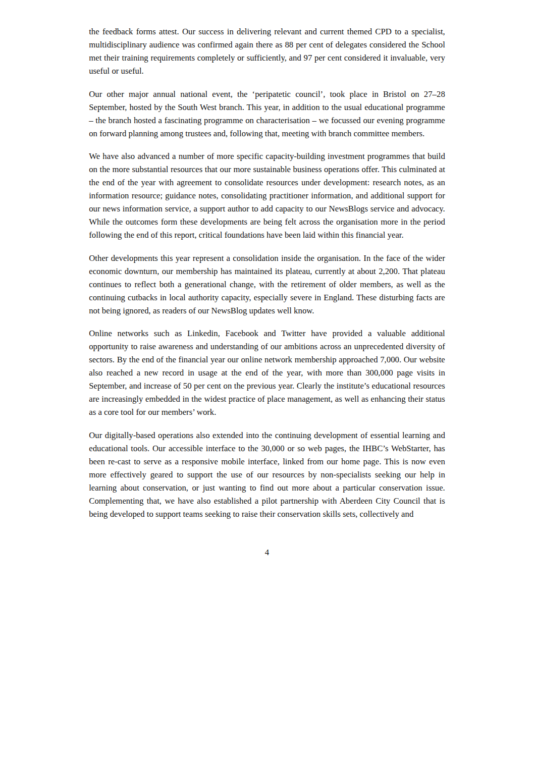the feedback forms attest. Our success in delivering relevant and current themed CPD to a specialist, multidisciplinary audience was confirmed again there as 88 per cent of delegates considered the School met their training requirements completely or sufficiently, and 97 per cent considered it invaluable, very useful or useful.
Our other major annual national event, the ‘peripatetic council’, took place in Bristol on 27–28 September, hosted by the South West branch. This year, in addition to the usual educational programme – the branch hosted a fascinating programme on characterisation – we focussed our evening programme on forward planning among trustees and, following that, meeting with branch committee members.
We have also advanced a number of more specific capacity-building investment programmes that build on the more substantial resources that our more sustainable business operations offer. This culminated at the end of the year with agreement to consolidate resources under development: research notes, as an information resource; guidance notes, consolidating practitioner information, and additional support for our news information service, a support author to add capacity to our NewsBlogs service and advocacy. While the outcomes form these developments are being felt across the organisation more in the period following the end of this report, critical foundations have been laid within this financial year.
Other developments this year represent a consolidation inside the organisation. In the face of the wider economic downturn, our membership has maintained its plateau, currently at about 2,200. That plateau continues to reflect both a generational change, with the retirement of older members, as well as the continuing cutbacks in local authority capacity, especially severe in England. These disturbing facts are not being ignored, as readers of our NewsBlog updates well know.
Online networks such as Linkedin, Facebook and Twitter have provided a valuable additional opportunity to raise awareness and understanding of our ambitions across an unprecedented diversity of sectors. By the end of the financial year our online network membership approached 7,000. Our website also reached a new record in usage at the end of the year, with more than 300,000 page visits in September, and increase of 50 per cent on the previous year. Clearly the institute’s educational resources are increasingly embedded in the widest practice of place management, as well as enhancing their status as a core tool for our members’ work.
Our digitally-based operations also extended into the continuing development of essential learning and educational tools. Our accessible interface to the 30,000 or so web pages, the IHBC’s WebStarter, has been re-cast to serve as a responsive mobile interface, linked from our home page. This is now even more effectively geared to support the use of our resources by non-specialists seeking our help in learning about conservation, or just wanting to find out more about a particular conservation issue. Complementing that, we have also established a pilot partnership with Aberdeen City Council that is being developed to support teams seeking to raise their conservation skills sets, collectively and
4